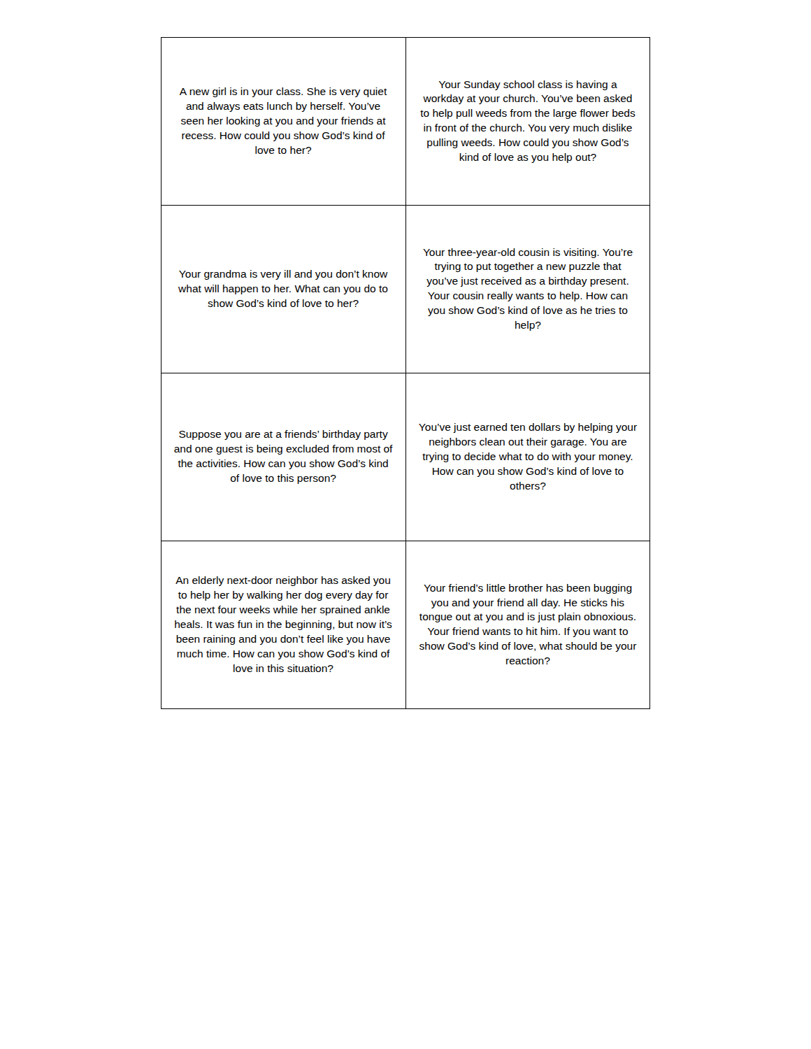| A new girl is in your class. She is very quiet and always eats lunch by herself. You’ve seen her looking at you and your friends at recess. How could you show God’s kind of love to her? | Your Sunday school class is having a workday at your church. You’ve been asked to help pull weeds from the large flower beds in front of the church. You very much dislike pulling weeds. How could you show God’s kind of love as you help out? |
| Your grandma is very ill and you don’t know what will happen to her. What can you do to show God’s kind of love to her? | Your three-year-old cousin is visiting. You’re trying to put together a new puzzle that you’ve just received as a birthday present. Your cousin really wants to help. How can you show God’s kind of love as he tries to help? |
| Suppose you are at a friends’ birthday party and one guest is being excluded from most of the activities. How can you show God’s kind of love to this person? | You’ve just earned ten dollars by helping your neighbors clean out their garage. You are trying to decide what to do with your money. How can you show God’s kind of love to others? |
| An elderly next-door neighbor has asked you to help her by walking her dog every day for the next four weeks while her sprained ankle heals. It was fun in the beginning, but now it’s been raining and you don’t feel like you have much time. How can you show God’s kind of love in this situation? | Your friend’s little brother has been bugging you and your friend all day. He sticks his tongue out at you and is just plain obnoxious. Your friend wants to hit him. If you want to show God’s kind of love, what should be your reaction? |